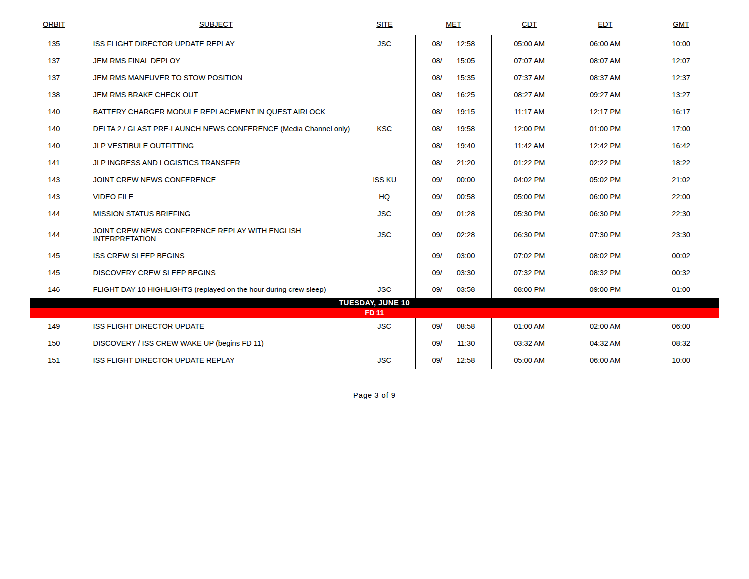| ORBIT | SUBJECT | SITE | MET | CDT | EDT | GMT |
| --- | --- | --- | --- | --- | --- | --- |
| 135 | ISS FLIGHT DIRECTOR UPDATE REPLAY | JSC | 08/ 12:58 | 05:00 AM | 06:00 AM | 10:00 |
| 137 | JEM RMS FINAL DEPLOY | | 08/ 15:05 | 07:07 AM | 08:07 AM | 12:07 |
| 137 | JEM RMS MANEUVER TO STOW POSITION | | 08/ 15:35 | 07:37 AM | 08:37 AM | 12:37 |
| 138 | JEM RMS BRAKE CHECK OUT | | 08/ 16:25 | 08:27 AM | 09:27 AM | 13:27 |
| 140 | BATTERY CHARGER MODULE REPLACEMENT IN QUEST AIRLOCK | | 08/ 19:15 | 11:17 AM | 12:17 PM | 16:17 |
| 140 | DELTA 2 / GLAST PRE-LAUNCH NEWS CONFERENCE (Media Channel only) | KSC | 08/ 19:58 | 12:00 PM | 01:00 PM | 17:00 |
| 140 | JLP VESTIBULE OUTFITTING | | 08/ 19:40 | 11:42 AM | 12:42 PM | 16:42 |
| 141 | JLP INGRESS AND LOGISTICS TRANSFER | | 08/ 21:20 | 01:22 PM | 02:22 PM | 18:22 |
| 143 | JOINT CREW NEWS CONFERENCE | ISS KU | 09/ 00:00 | 04:02 PM | 05:02 PM | 21:02 |
| 143 | VIDEO FILE | HQ | 09/ 00:58 | 05:00 PM | 06:00 PM | 22:00 |
| 144 | MISSION STATUS BRIEFING | JSC | 09/ 01:28 | 05:30 PM | 06:30 PM | 22:30 |
| 144 | JOINT CREW NEWS CONFERENCE REPLAY WITH ENGLISH INTERPRETATION | JSC | 09/ 02:28 | 06:30 PM | 07:30 PM | 23:30 |
| 145 | ISS CREW SLEEP BEGINS | | 09/ 03:00 | 07:02 PM | 08:02 PM | 00:02 |
| 145 | DISCOVERY CREW SLEEP BEGINS | | 09/ 03:30 | 07:32 PM | 08:32 PM | 00:32 |
| 146 | FLIGHT DAY 10 HIGHLIGHTS (replayed on the hour during crew sleep) | JSC | 09/ 03:58 | 08:00 PM | 09:00 PM | 01:00 |
| TUESDAY, JUNE 10 |
| FD 11 |
| 149 | ISS FLIGHT DIRECTOR UPDATE | JSC | 09/ 08:58 | 01:00 AM | 02:00 AM | 06:00 |
| 150 | DISCOVERY / ISS CREW WAKE UP (begins FD 11) | | 09/ 11:30 | 03:32 AM | 04:32 AM | 08:32 |
| 151 | ISS FLIGHT DIRECTOR UPDATE REPLAY | JSC | 09/ 12:58 | 05:00 AM | 06:00 AM | 10:00 |
Page 3 of 9